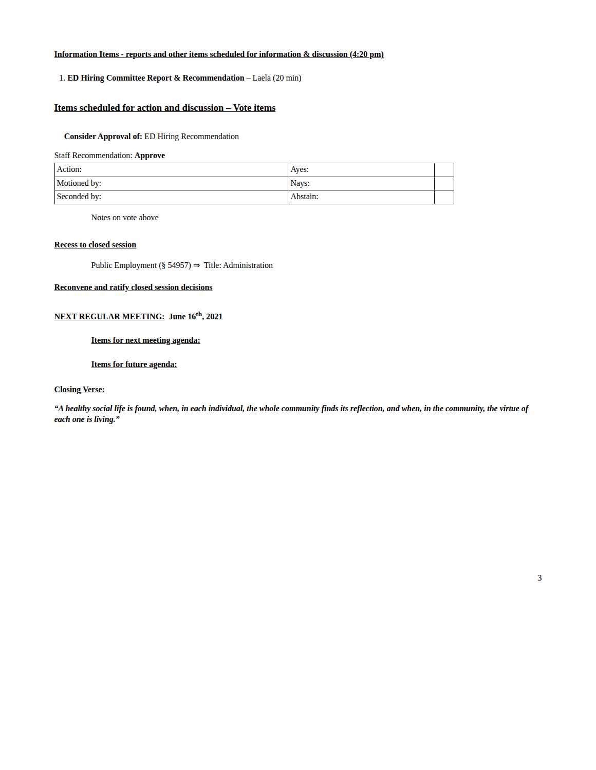Information Items - reports and other items scheduled for information & discussion (4:20 pm)
ED Hiring Committee Report & Recommendation – Laela (20 min)
Items scheduled for action and discussion – Vote items
Consider Approval of: ED Hiring Recommendation
Staff Recommendation: Approve
| Action: | Ayes: | |
| Motioned by: | Nays: | |
| Seconded by: | Abstain: | |
Notes on vote above
Recess to closed session
Public Employment (§ 54957) ⇒ Title: Administration
Reconvene and ratify closed session decisions
NEXT REGULAR MEETING: June 16th, 2021
Items for next meeting agenda:
Items for future agenda:
Closing Verse:
“A healthy social life is found, when, in each individual, the whole community finds its reflection, and when, in the community, the virtue of each one is living.”
3